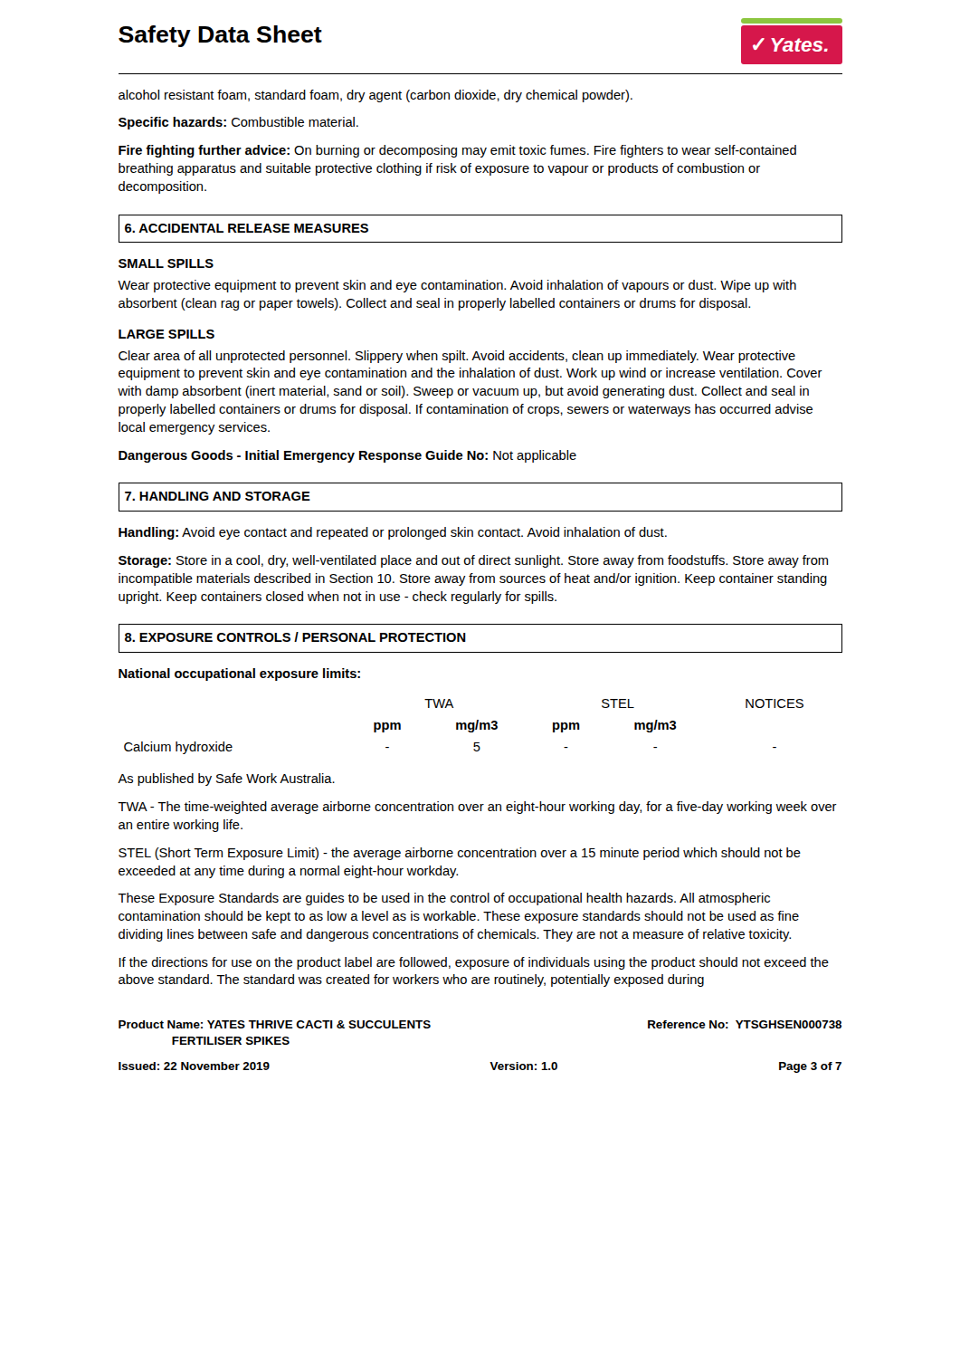Safety Data Sheet
✓Yates.
alcohol resistant foam, standard foam, dry agent (carbon dioxide, dry chemical powder).
Specific hazards: Combustible material.
Fire fighting further advice: On burning or decomposing may emit toxic fumes. Fire fighters to wear self-contained breathing apparatus and suitable protective clothing if risk of exposure to vapour or products of combustion or decomposition.
6. ACCIDENTAL RELEASE MEASURES
SMALL SPILLS
Wear protective equipment to prevent skin and eye contamination. Avoid inhalation of vapours or dust. Wipe up with absorbent (clean rag or paper towels). Collect and seal in properly labelled containers or drums for disposal.
LARGE SPILLS
Clear area of all unprotected personnel. Slippery when spilt. Avoid accidents, clean up immediately. Wear protective equipment to prevent skin and eye contamination and the inhalation of dust. Work up wind or increase ventilation. Cover with damp absorbent (inert material, sand or soil). Sweep or vacuum up, but avoid generating dust. Collect and seal in properly labelled containers or drums for disposal. If contamination of crops, sewers or waterways has occurred advise local emergency services.
Dangerous Goods - Initial Emergency Response Guide No: Not applicable
7. HANDLING AND STORAGE
Handling: Avoid eye contact and repeated or prolonged skin contact. Avoid inhalation of dust.
Storage: Store in a cool, dry, well-ventilated place and out of direct sunlight. Store away from foodstuffs. Store away from incompatible materials described in Section 10. Store away from sources of heat and/or ignition. Keep container standing upright. Keep containers closed when not in use - check regularly for spills.
8. EXPOSURE CONTROLS / PERSONAL PROTECTION
National occupational exposure limits:
| | TWA | STEL | NOTICES |
| --- | --- | --- | --- |
| | ppm | mg/m3 | ppm | mg/m3 | |
| Calcium hydroxide | - | 5 | - | - | - |
As published by Safe Work Australia.
TWA - The time-weighted average airborne concentration over an eight-hour working day, for a five-day working week over an entire working life.
STEL (Short Term Exposure Limit) - the average airborne concentration over a 15 minute period which should not be exceeded at any time during a normal eight-hour workday.
These Exposure Standards are guides to be used in the control of occupational health hazards. All atmospheric contamination should be kept to as low a level as is workable. These exposure standards should not be used as fine dividing lines between safe and dangerous concentrations of chemicals. They are not a measure of relative toxicity.
If the directions for use on the product label are followed, exposure of individuals using the product should not exceed the above standard. The standard was created for workers who are routinely, potentially exposed during
Product Name: YATES THRIVE CACTI & SUCCULENTS
FERTILISER SPIKES
Reference No: YTSGHSEN000738
Issued: 22 November 2019
Version: 1.0
Page 3 of 7